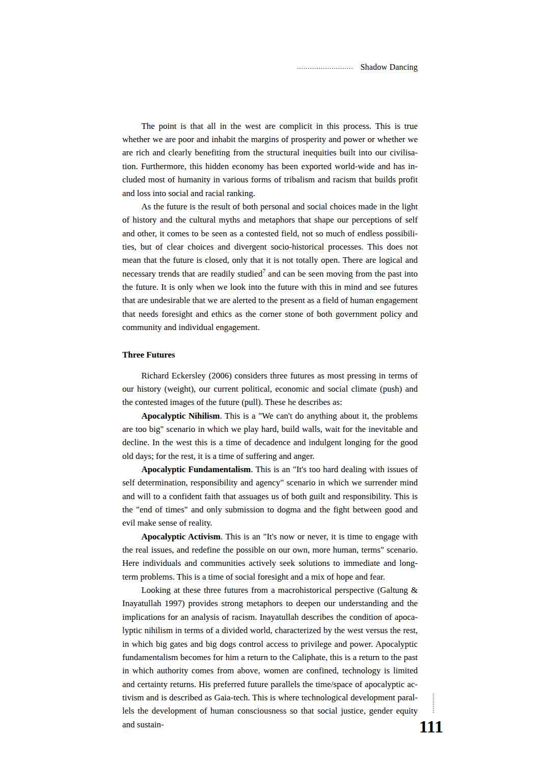.......................... Shadow Dancing
The point is that all in the west are complicit in this process. This is true whether we are poor and inhabit the margins of prosperity and power or whether we are rich and clearly benefiting from the structural inequities built into our civilisation. Furthermore, this hidden economy has been exported world-wide and has included most of humanity in various forms of tribalism and racism that builds profit and loss into social and racial ranking.
As the future is the result of both personal and social choices made in the light of history and the cultural myths and metaphors that shape our perceptions of self and other, it comes to be seen as a contested field, not so much of endless possibilities, but of clear choices and divergent socio-historical processes. This does not mean that the future is closed, only that it is not totally open. There are logical and necessary trends that are readily studied7 and can be seen moving from the past into the future. It is only when we look into the future with this in mind and see futures that are undesirable that we are alerted to the present as a field of human engagement that needs foresight and ethics as the corner stone of both government policy and community and individual engagement.
Three Futures
Richard Eckersley (2006) considers three futures as most pressing in terms of our history (weight), our current political, economic and social climate (push) and the contested images of the future (pull). These he describes as:
Apocalyptic Nihilism. This is a "We can't do anything about it, the problems are too big" scenario in which we play hard, build walls, wait for the inevitable and decline. In the west this is a time of decadence and indulgent longing for the good old days; for the rest, it is a time of suffering and anger.
Apocalyptic Fundamentalism. This is an "It's too hard dealing with issues of self determination, responsibility and agency" scenario in which we surrender mind and will to a confident faith that assuages us of both guilt and responsibility. This is the "end of times" and only submission to dogma and the fight between good and evil make sense of reality.
Apocalyptic Activism. This is an "It's now or never, it is time to engage with the real issues, and redefine the possible on our own, more human, terms" scenario. Here individuals and communities actively seek solutions to immediate and long-term problems. This is a time of social foresight and a mix of hope and fear.
Looking at these three futures from a macrohistorical perspective (Galtung & Inayatullah 1997) provides strong metaphors to deepen our understanding and the implications for an analysis of racism. Inayatullah describes the condition of apocalyptic nihilism in terms of a divided world, characterized by the west versus the rest, in which big gates and big dogs control access to privilege and power. Apocalyptic fundamentalism becomes for him a return to the Caliphate, this is a return to the past in which authority comes from above, women are confined, technology is limited and certainty returns. His preferred future parallels the time/space of apocalyptic activism and is described as Gaia-tech. This is where technological development parallels the development of human consciousness so that social justice, gender equity and sustain-
..........
111